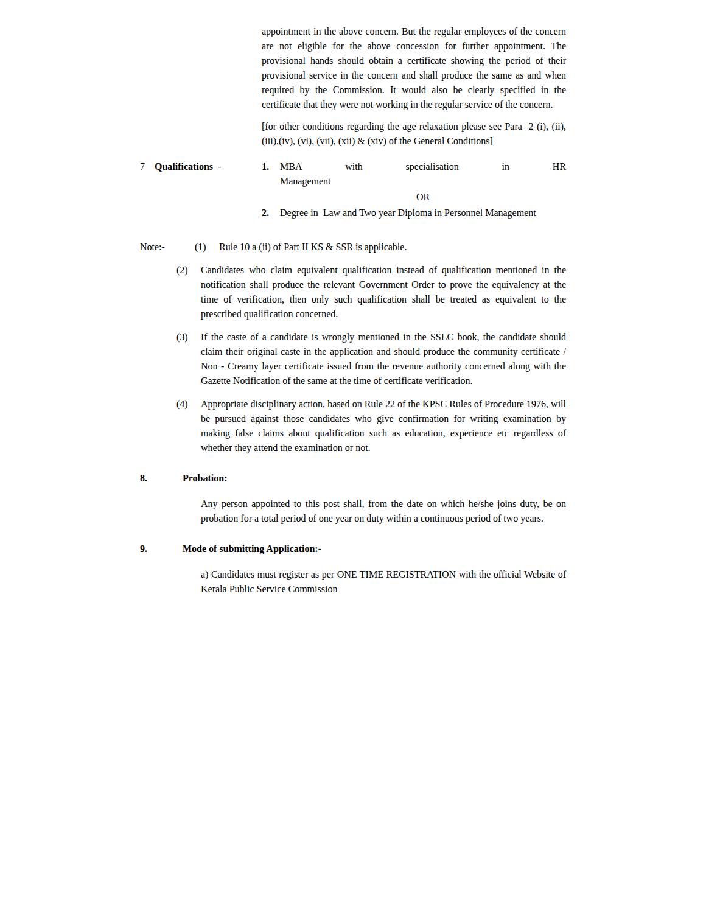appointment in the above concern. But the regular employees of the concern are not eligible for the above concession for further appointment. The provisional hands should obtain a certificate showing the period of their provisional service in the concern and shall produce the same as and when required by the Commission. It would also be clearly specified in the certificate that they were not working in the regular service of the concern.
[for other conditions regarding the age relaxation please see Para 2 (i), (ii), (iii),(iv), (vi), (vii), (xii) & (xiv) of the General Conditions]
7 Qualifications -
1.
MBA with specialisation in HR
Management
OR
2.
Degree in Law and Two year Diploma in Personnel Management
Note:-
(1)
Rule 10 a (ii) of Part II KS & SSR is applicable.
(2)
Candidates who claim equivalent qualification instead of qualification mentioned in the notification shall produce the relevant Government Order to prove the equivalency at the time of verification, then only such qualification shall be treated as equivalent to the prescribed qualification concerned.
(3)
If the caste of a candidate is wrongly mentioned in the SSLC book, the candidate should claim their original caste in the application and should produce the community certificate / Non - Creamy layer certificate issued from the revenue authority concerned along with the Gazette Notification of the same at the time of certificate verification.
(4)
Appropriate disciplinary action, based on Rule 22 of the KPSC Rules of Procedure 1976, will be pursued against those candidates who give confirmation for writing examination by making false claims about qualification such as education, experience etc regardless of whether they attend the examination or not.
8.
Probation:
Any person appointed to this post shall, from the date on which he/she joins duty, be on probation for a total period of one year on duty within a continuous period of two years.
9.
Mode of submitting Application:-
a) Candidates must register as per ONE TIME REGISTRATION with the official Website of Kerala Public Service Commission